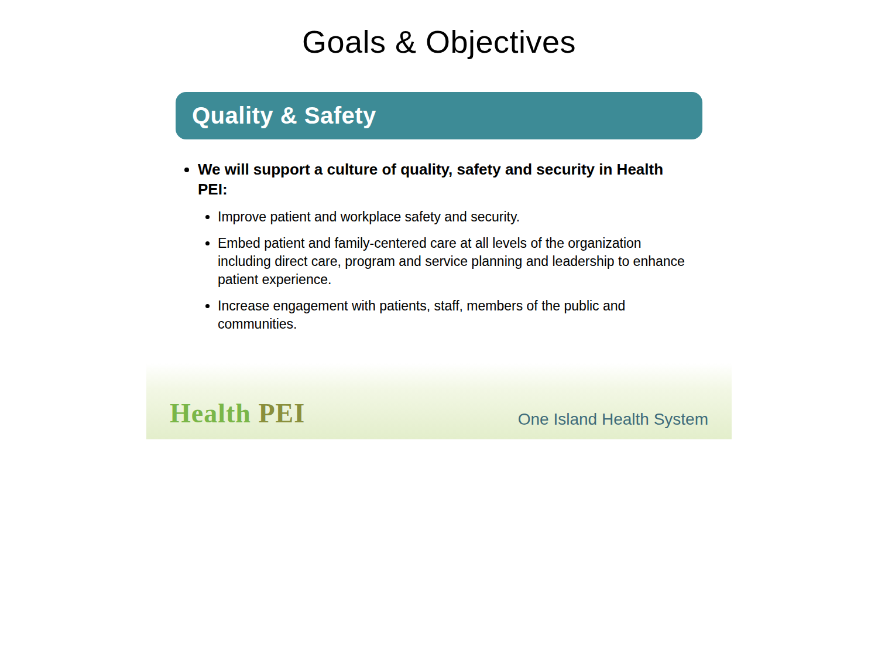Goals & Objectives
Quality & Safety
We will support a culture of quality, safety and security in Health PEI:
Improve patient and workplace safety and security.
Embed patient and family-centered care at all levels of the organization including direct care, program and service planning and leadership to enhance patient experience.
Increase engagement with patients, staff, members of the public and communities.
Health PEI
One Island Health System